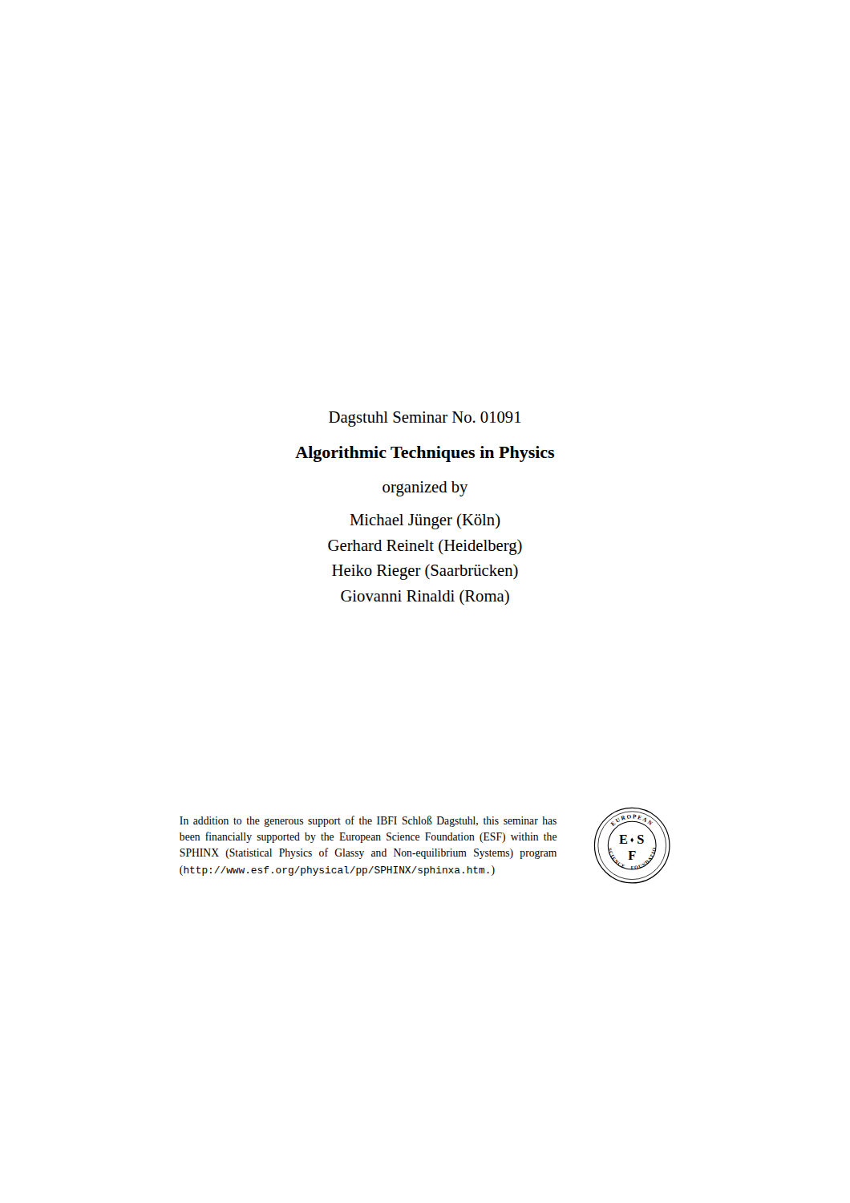Dagstuhl Seminar No. 01091
Algorithmic Techniques in Physics
organized by
Michael Jünger (Köln)
Gerhard Reinelt (Heidelberg)
Heiko Rieger (Saarbrücken)
Giovanni Rinaldi (Roma)
In addition to the generous support of the IBFI Schloß Dagstuhl, this seminar has been financially supported by the European Science Foundation (ESF) within the SPHINX (Statistical Physics of Glassy and Non-equilibrium Systems) program (http://www.esf.org/physical/pp/SPHINX/sphinxa.htm.)
EUROPEAN SCIENCE FOUNDATION E S F